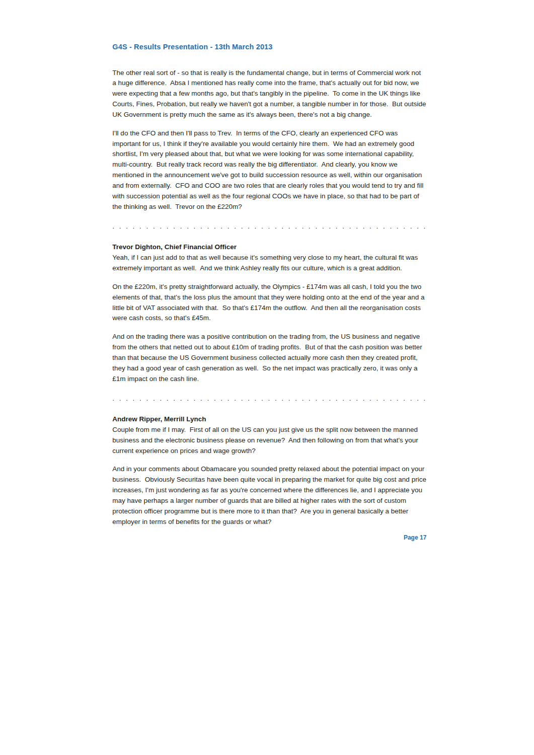G4S - Results Presentation - 13th March 2013
The other real sort of - so that is really is the fundamental change, but in terms of Commercial work not a huge difference. Absa I mentioned has really come into the frame, that's actually out for bid now, we were expecting that a few months ago, but that's tangibly in the pipeline. To come in the UK things like Courts, Fines, Probation, but really we haven't got a number, a tangible number in for those. But outside UK Government is pretty much the same as it's always been, there's not a big change.
I'll do the CFO and then I'll pass to Trev. In terms of the CFO, clearly an experienced CFO was important for us, I think if they're available you would certainly hire them. We had an extremely good shortlist, I'm very pleased about that, but what we were looking for was some international capability, multi-country. But really track record was really the big differentiator. And clearly, you know we mentioned in the announcement we've got to build succession resource as well, within our organisation and from externally. CFO and COO are two roles that are clearly roles that you would tend to try and fill with succession potential as well as the four regional COOs we have in place, so that had to be part of the thinking as well. Trevor on the £220m?
. . . . . . . . . . . . . . . . . . . . . . . . . . . . . . . . . . . . . . . . . . . . . . . . . . . . . . . . . . . . . . . . . . .
Trevor Dighton, Chief Financial Officer
Yeah, if I can just add to that as well because it's something very close to my heart, the cultural fit was extremely important as well. And we think Ashley really fits our culture, which is a great addition.
On the £220m, it's pretty straightforward actually, the Olympics - £174m was all cash, I told you the two elements of that, that's the loss plus the amount that they were holding onto at the end of the year and a little bit of VAT associated with that. So that's £174m the outflow. And then all the reorganisation costs were cash costs, so that's £45m.
And on the trading there was a positive contribution on the trading from, the US business and negative from the others that netted out to about £10m of trading profits. But of that the cash position was better than that because the US Government business collected actually more cash then they created profit, they had a good year of cash generation as well. So the net impact was practically zero, it was only a £1m impact on the cash line.
. . . . . . . . . . . . . . . . . . . . . . . . . . . . . . . . . . . . . . . . . . . . . . . . . . . . . . . . . . . . . . . . . . .
Andrew Ripper, Merrill Lynch
Couple from me if I may. First of all on the US can you just give us the split now between the manned business and the electronic business please on revenue? And then following on from that what's your current experience on prices and wage growth?
And in your comments about Obamacare you sounded pretty relaxed about the potential impact on your business. Obviously Securitas have been quite vocal in preparing the market for quite big cost and price increases, I'm just wondering as far as you're concerned where the differences lie, and I appreciate you may have perhaps a larger number of guards that are billed at higher rates with the sort of custom protection officer programme but is there more to it than that? Are you in general basically a better employer in terms of benefits for the guards or what?
Page 17